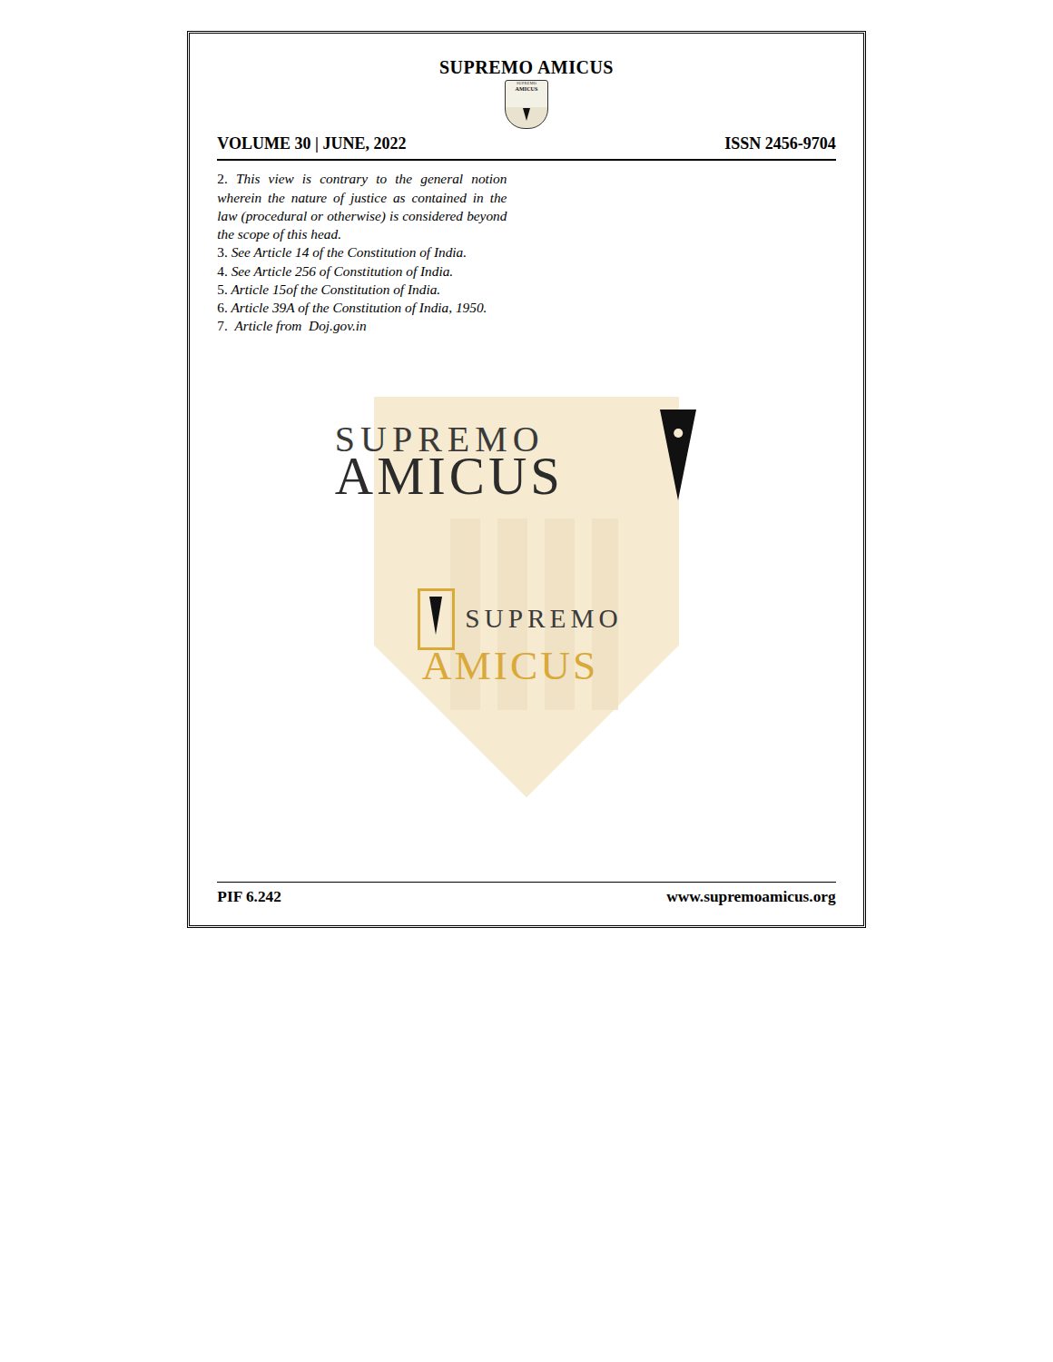SUPREMO AMICUS
VOLUME 30 | JUNE, 2022 ISSN 2456-9704
2. This view is contrary to the general notion wherein the nature of justice as contained in the law (procedural or otherwise) is considered beyond the scope of this head.
3. See Article 14 of the Constitution of India.
4. See Article 256 of Constitution of India.
5. Article 15of the Constitution of India.
6. Article 39A of the Constitution of India, 1950.
7. Article from Doj.gov.in
SUPREMO
AMICUS
SUPREMO AMICUS
PIF 6.242 www.supremoamicus.org